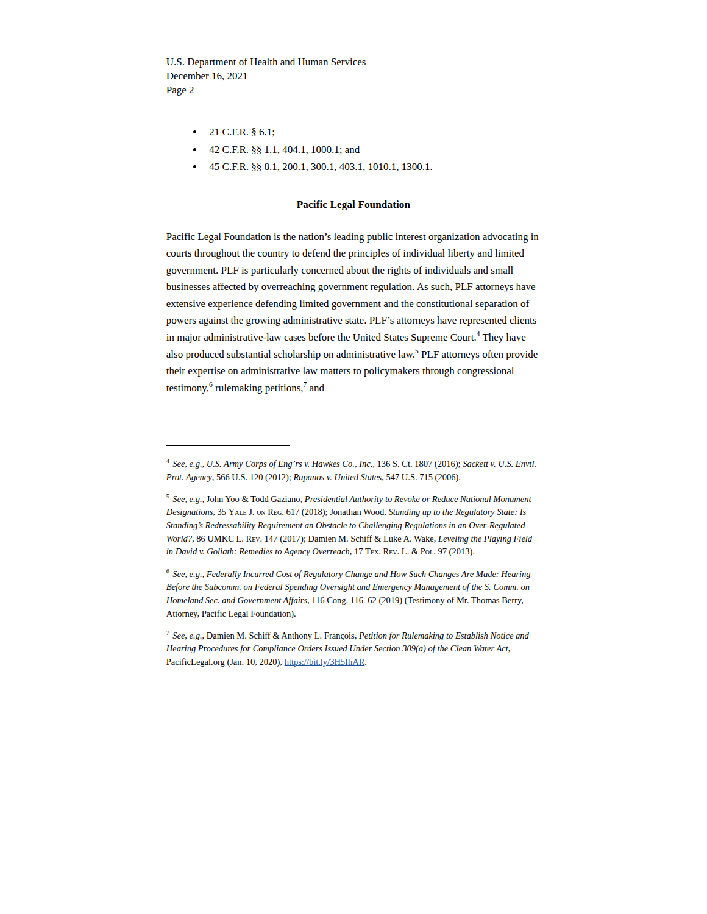U.S. Department of Health and Human Services
December 16, 2021
Page 2
21 C.F.R. § 6.1;
42 C.F.R. §§ 1.1, 404.1, 1000.1; and
45 C.F.R. §§ 8.1, 200.1, 300.1, 403.1, 1010.1, 1300.1.
Pacific Legal Foundation
Pacific Legal Foundation is the nation’s leading public interest organization advocating in courts throughout the country to defend the principles of individual liberty and limited government. PLF is particularly concerned about the rights of individuals and small businesses affected by overreaching government regulation. As such, PLF attorneys have extensive experience defending limited government and the constitutional separation of powers against the growing administrative state. PLF’s attorneys have represented clients in major administrative-law cases before the United States Supreme Court.4 They have also produced substantial scholarship on administrative law.5 PLF attorneys often provide their expertise on administrative law matters to policymakers through congressional testimony,6 rulemaking petitions,7 and
4 See, e.g., U.S. Army Corps of Eng’rs v. Hawkes Co., Inc., 136 S. Ct. 1807 (2016); Sackett v. U.S. Envtl. Prot. Agency, 566 U.S. 120 (2012); Rapanos v. United States, 547 U.S. 715 (2006).
5 See, e.g., John Yoo & Todd Gaziano, Presidential Authority to Revoke or Reduce National Monument Designations, 35 Yale J. on Reg. 617 (2018); Jonathan Wood, Standing up to the Regulatory State: Is Standing’s Redressability Requirement an Obstacle to Challenging Regulations in an Over-Regulated World?, 86 UMKC L. Rev. 147 (2017); Damien M. Schiff & Luke A. Wake, Leveling the Playing Field in David v. Goliath: Remedies to Agency Overreach, 17 Tex. Rev. L. & Pol. 97 (2013).
6 See, e.g., Federally Incurred Cost of Regulatory Change and How Such Changes Are Made: Hearing Before the Subcomm. on Federal Spending Oversight and Emergency Management of the S. Comm. on Homeland Sec. and Government Affairs, 116 Cong. 116–62 (2019) (Testimony of Mr. Thomas Berry, Attorney, Pacific Legal Foundation).
7 See, e.g., Damien M. Schiff & Anthony L. François, Petition for Rulemaking to Establish Notice and Hearing Procedures for Compliance Orders Issued Under Section 309(a) of the Clean Water Act, PacificLegal.org (Jan. 10, 2020), https://bit.ly/3H5IhAR.